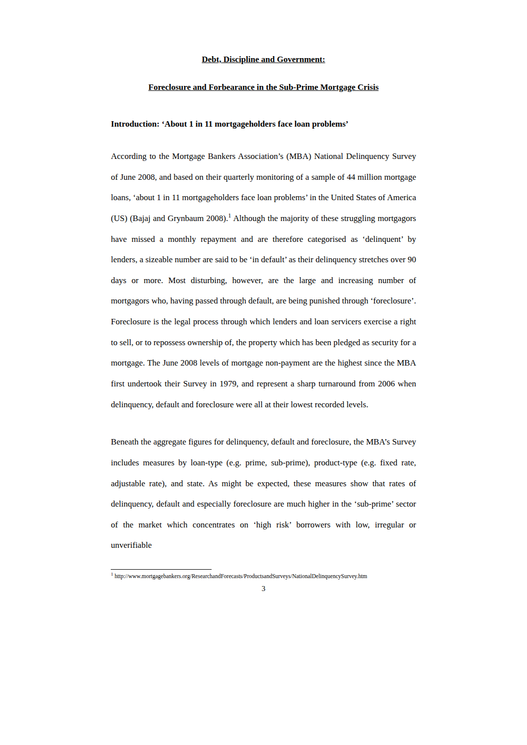Debt, Discipline and Government: Foreclosure and Forbearance in the Sub-Prime Mortgage Crisis
Introduction: ‘About 1 in 11 mortgageholders face loan problems’
According to the Mortgage Bankers Association’s (MBA) National Delinquency Survey of June 2008, and based on their quarterly monitoring of a sample of 44 million mortgage loans, ‘about 1 in 11 mortgageholders face loan problems’ in the United States of America (US) (Bajaj and Grynbaum 2008).1 Although the majority of these struggling mortgagors have missed a monthly repayment and are therefore categorised as ‘delinquent’ by lenders, a sizeable number are said to be ‘in default’ as their delinquency stretches over 90 days or more. Most disturbing, however, are the large and increasing number of mortgagors who, having passed through default, are being punished through ‘foreclosure’. Foreclosure is the legal process through which lenders and loan servicers exercise a right to sell, or to repossess ownership of, the property which has been pledged as security for a mortgage. The June 2008 levels of mortgage non-payment are the highest since the MBA first undertook their Survey in 1979, and represent a sharp turnaround from 2006 when delinquency, default and foreclosure were all at their lowest recorded levels.
Beneath the aggregate figures for delinquency, default and foreclosure, the MBA’s Survey includes measures by loan-type (e.g. prime, sub-prime), product-type (e.g. fixed rate, adjustable rate), and state. As might be expected, these measures show that rates of delinquency, default and especially foreclosure are much higher in the ‘sub-prime’ sector of the market which concentrates on ‘high risk’ borrowers with low, irregular or unverifiable
1 http://www.mortgagebankers.org/ResearchandForecasts/ProductsandSurveys/NationalDelinquencySurvey.htm
3